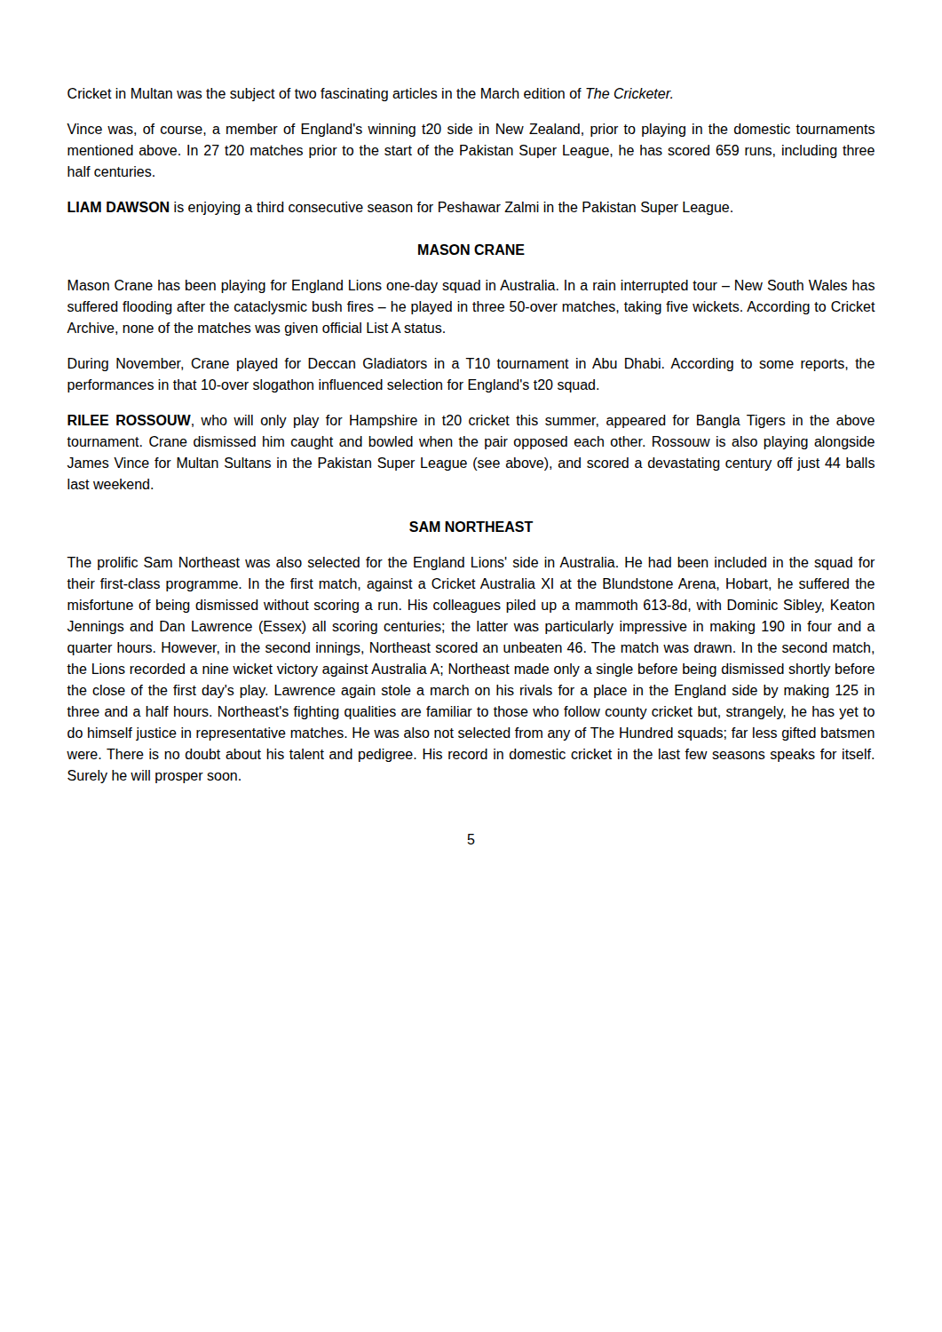Cricket in Multan was the subject of two fascinating articles in the March edition of The Cricketer.
Vince was, of course, a member of England's winning t20 side in New Zealand, prior to playing in the domestic tournaments mentioned above. In 27 t20 matches prior to the start of the Pakistan Super League, he has scored 659 runs, including three half centuries.
LIAM DAWSON is enjoying a third consecutive season for Peshawar Zalmi in the Pakistan Super League.
MASON CRANE
Mason Crane has been playing for England Lions one-day squad in Australia. In a rain interrupted tour – New South Wales has suffered flooding after the cataclysmic bush fires – he played in three 50-over matches, taking five wickets. According to Cricket Archive, none of the matches was given official List A status.
During November, Crane played for Deccan Gladiators in a T10 tournament in Abu Dhabi. According to some reports, the performances in that 10-over slogathon influenced selection for England's t20 squad.
RILEE ROSSOUW, who will only play for Hampshire in t20 cricket this summer, appeared for Bangla Tigers in the above tournament. Crane dismissed him caught and bowled when the pair opposed each other. Rossouw is also playing alongside James Vince for Multan Sultans in the Pakistan Super League (see above), and scored a devastating century off just 44 balls last weekend.
SAM NORTHEAST
The prolific Sam Northeast was also selected for the England Lions' side in Australia. He had been included in the squad for their first-class programme. In the first match, against a Cricket Australia XI at the Blundstone Arena, Hobart, he suffered the misfortune of being dismissed without scoring a run. His colleagues piled up a mammoth 613-8d, with Dominic Sibley, Keaton Jennings and Dan Lawrence (Essex) all scoring centuries; the latter was particularly impressive in making 190 in four and a quarter hours. However, in the second innings, Northeast scored an unbeaten 46. The match was drawn. In the second match, the Lions recorded a nine wicket victory against Australia A; Northeast made only a single before being dismissed shortly before the close of the first day's play. Lawrence again stole a march on his rivals for a place in the England side by making 125 in three and a half hours. Northeast's fighting qualities are familiar to those who follow county cricket but, strangely, he has yet to do himself justice in representative matches. He was also not selected from any of The Hundred squads; far less gifted batsmen were. There is no doubt about his talent and pedigree. His record in domestic cricket in the last few seasons speaks for itself. Surely he will prosper soon.
5